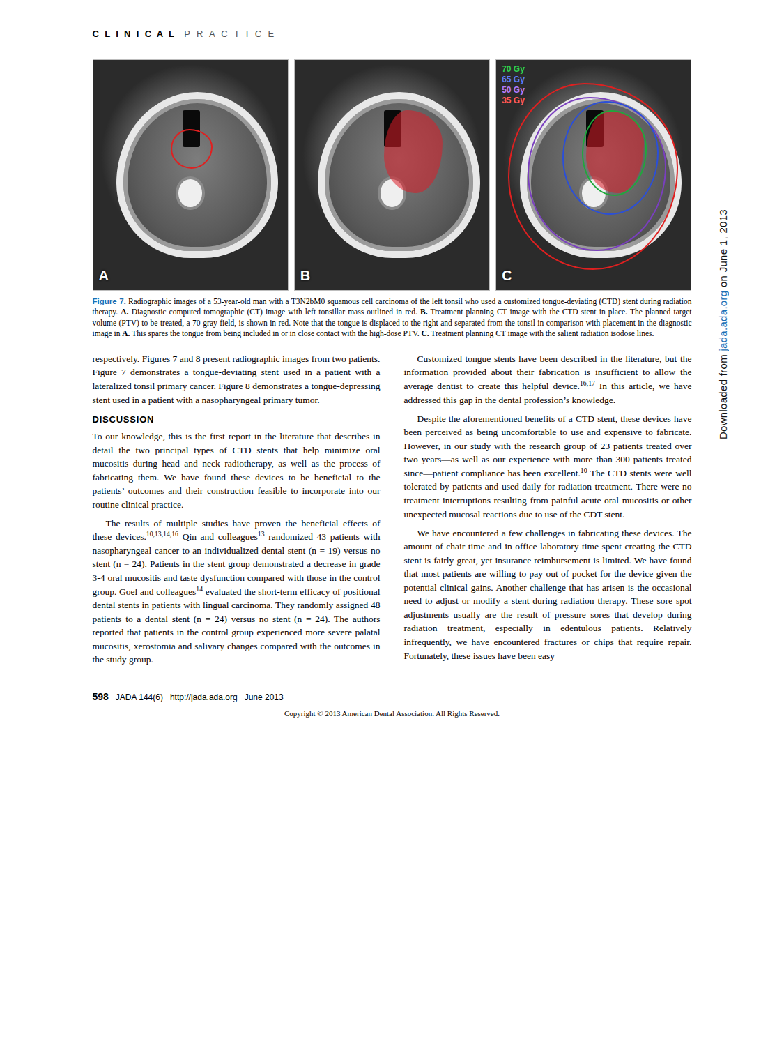C L I N I C A L P R A C T I C E
Downloaded from jada.ada.org on June 1, 2013
A
B
70 Gy 65 Gy 50 Gy 35 Gy
C
Figure 7. Radiographic images of a 53-year-old man with a T3N2bM0 squamous cell carcinoma of the left tonsil who used a customized tongue-deviating (CTD) stent during radiation therapy. A. Diagnostic computed tomographic (CT) image with left tonsillar mass outlined in red. B. Treatment planning CT image with the CTD stent in place. The planned target volume (PTV) to be treated, a 70-gray field, is shown in red. Note that the tongue is displaced to the right and separated from the tonsil in comparison with placement in the diagnostic image in A. This spares the tongue from being included in or in close contact with the high-dose PTV. C. Treatment planning CT image with the salient radiation isodose lines.
respectively. Figures 7 and 8 present radiographic images from two patients. Figure 7 demonstrates a tongue-deviating stent used in a patient with a lateralized tonsil primary cancer. Figure 8 demonstrates a tongue-depressing stent used in a patient with a nasopharyngeal primary tumor.
Discussion
To our knowledge, this is the first report in the literature that describes in detail the two principal types of CTD stents that help minimize oral mucositis during head and neck radiotherapy, as well as the process of fabricating them. We have found these devices to be beneficial to the patients’ outcomes and their construction feasible to incorporate into our routine clinical practice.
The results of multiple studies have proven the beneficial effects of these devices.10,13,14,16 Qin and colleagues13 randomized 43 patients with nasopharyngeal cancer to an individualized dental stent (n = 19) versus no stent (n = 24). Patients in the stent group demonstrated a decrease in grade 3-4 oral mucositis and taste dysfunction compared with those in the control group. Goel and colleagues14 evaluated the short-term efficacy of positional dental stents in patients with lingual carcinoma. They randomly assigned 48 patients to a dental stent (n = 24) versus no stent (n = 24). The authors reported that patients in the control group experienced more severe palatal mucositis, xerostomia and salivary changes compared with the outcomes in the study group.
Customized tongue stents have been described in the literature, but the information provided about their fabrication is insufficient to allow the average dentist to create this helpful device.16,17 In this article, we have addressed this gap in the dental profession’s knowledge.
Despite the aforementioned benefits of a CTD stent, these devices have been perceived as being uncomfortable to use and expensive to fabricate. However, in our study with the research group of 23 patients treated over two years—as well as our experience with more than 300 patients treated since—patient compliance has been excellent.10 The CTD stents were well tolerated by patients and used daily for radiation treatment. There were no treatment interruptions resulting from painful acute oral mucositis or other unexpected mucosal reactions due to use of the CDT stent.
We have encountered a few challenges in fabricating these devices. The amount of chair time and in-office laboratory time spent creating the CTD stent is fairly great, yet insurance reimbursement is limited. We have found that most patients are willing to pay out of pocket for the device given the potential clinical gains. Another challenge that has arisen is the occasional need to adjust or modify a stent during radiation therapy. These sore spot adjustments usually are the result of pressure sores that develop during radiation treatment, especially in edentulous patients. Relatively infrequently, we have encountered fractures or chips that require repair. Fortunately, these issues have been easy
598 JADA 144(6) http://jada.ada.org June 2013
Copyright © 2013 American Dental Association. All Rights Reserved.